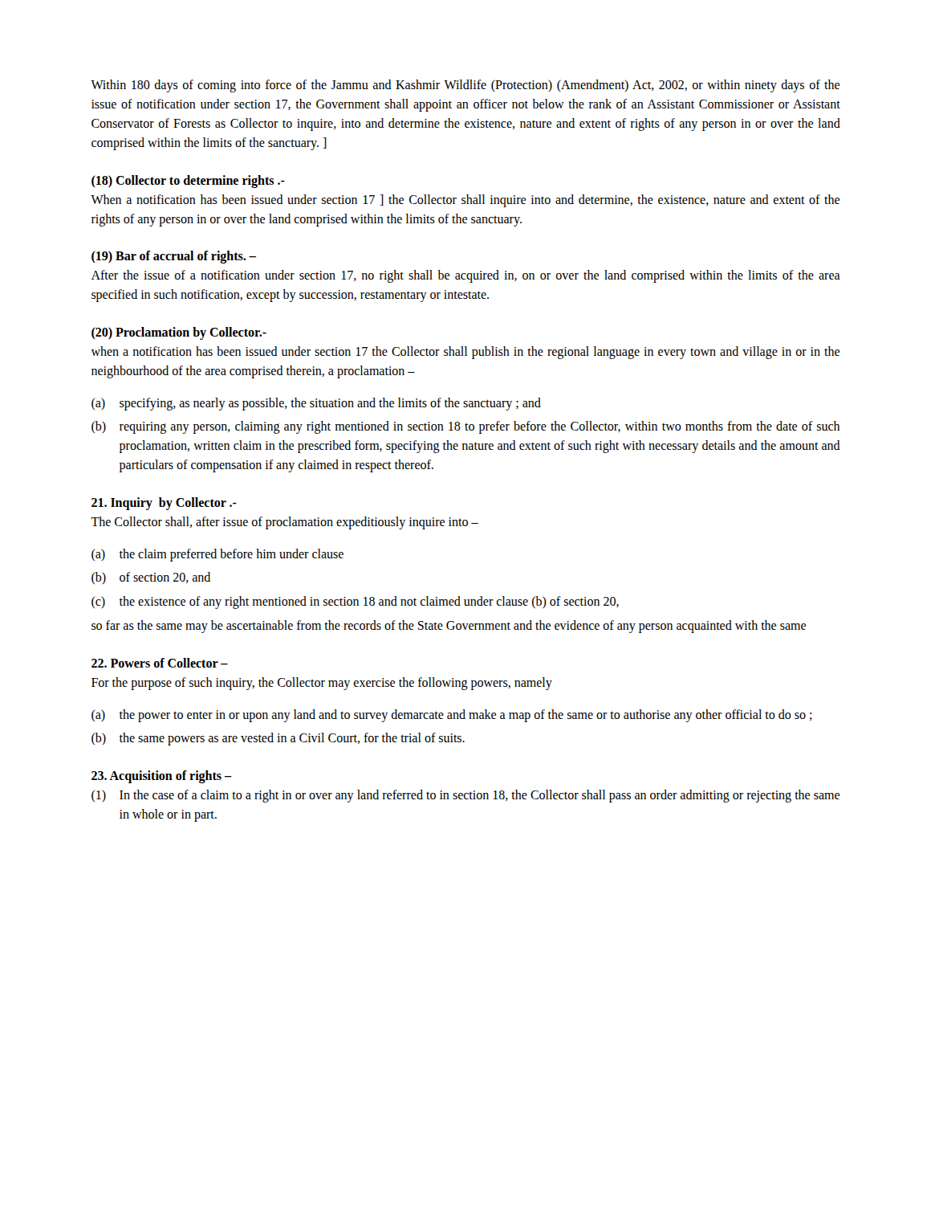Within 180 days of coming into force of the Jammu and Kashmir Wildlife (Protection) (Amendment) Act, 2002, or within ninety days of the issue of notification under section 17, the Government shall appoint an officer not below the rank of an Assistant Commissioner or Assistant Conservator of Forests as Collector to inquire, into and determine the existence, nature and extent of rights of any person in or over the land comprised within the limits of the sanctuary. ]
(18) Collector to determine rights .-
When a notification has been issued under section 17 ] the Collector shall inquire into and determine, the existence, nature and extent of the rights of any person in or over the land comprised within the limits of the sanctuary.
(19) Bar of accrual of rights. –
After the issue of a notification under section 17, no right shall be acquired in, on or over the land comprised within the limits of the area specified in such notification, except by succession, restamentary or intestate.
(20) Proclamation by Collector.-
when a notification has been issued under section 17 the Collector shall publish in the regional language in every town and village in or in the neighbourhood of the area comprised therein, a proclamation –
(a) specifying, as nearly as possible, the situation and the limits of the sanctuary ; and
(b) requiring any person, claiming any right mentioned in section 18 to prefer before the Collector, within two months from the date of such proclamation, written claim in the prescribed form, specifying the nature and extent of such right with necessary details and the amount and particulars of compensation if any claimed in respect thereof.
21. Inquiry by Collector .-
The Collector shall, after issue of proclamation expeditiously inquire into –
(a) the claim preferred before him under clause
(b) of section 20, and
(c) the existence of any right mentioned in section 18 and not claimed under clause (b) of section 20,
so far as the same may be ascertainable from the records of the State Government and the evidence of any person acquainted with the same
22. Powers of Collector –
For the purpose of such inquiry, the Collector may exercise the following powers, namely
(a) the power to enter in or upon any land and to survey demarcate and make a map of the same or to authorise any other official to do so ;
(b) the same powers as are vested in a Civil Court, for the trial of suits.
23. Acquisition of rights –
(1) In the case of a claim to a right in or over any land referred to in section 18, the Collector shall pass an order admitting or rejecting the same in whole or in part.